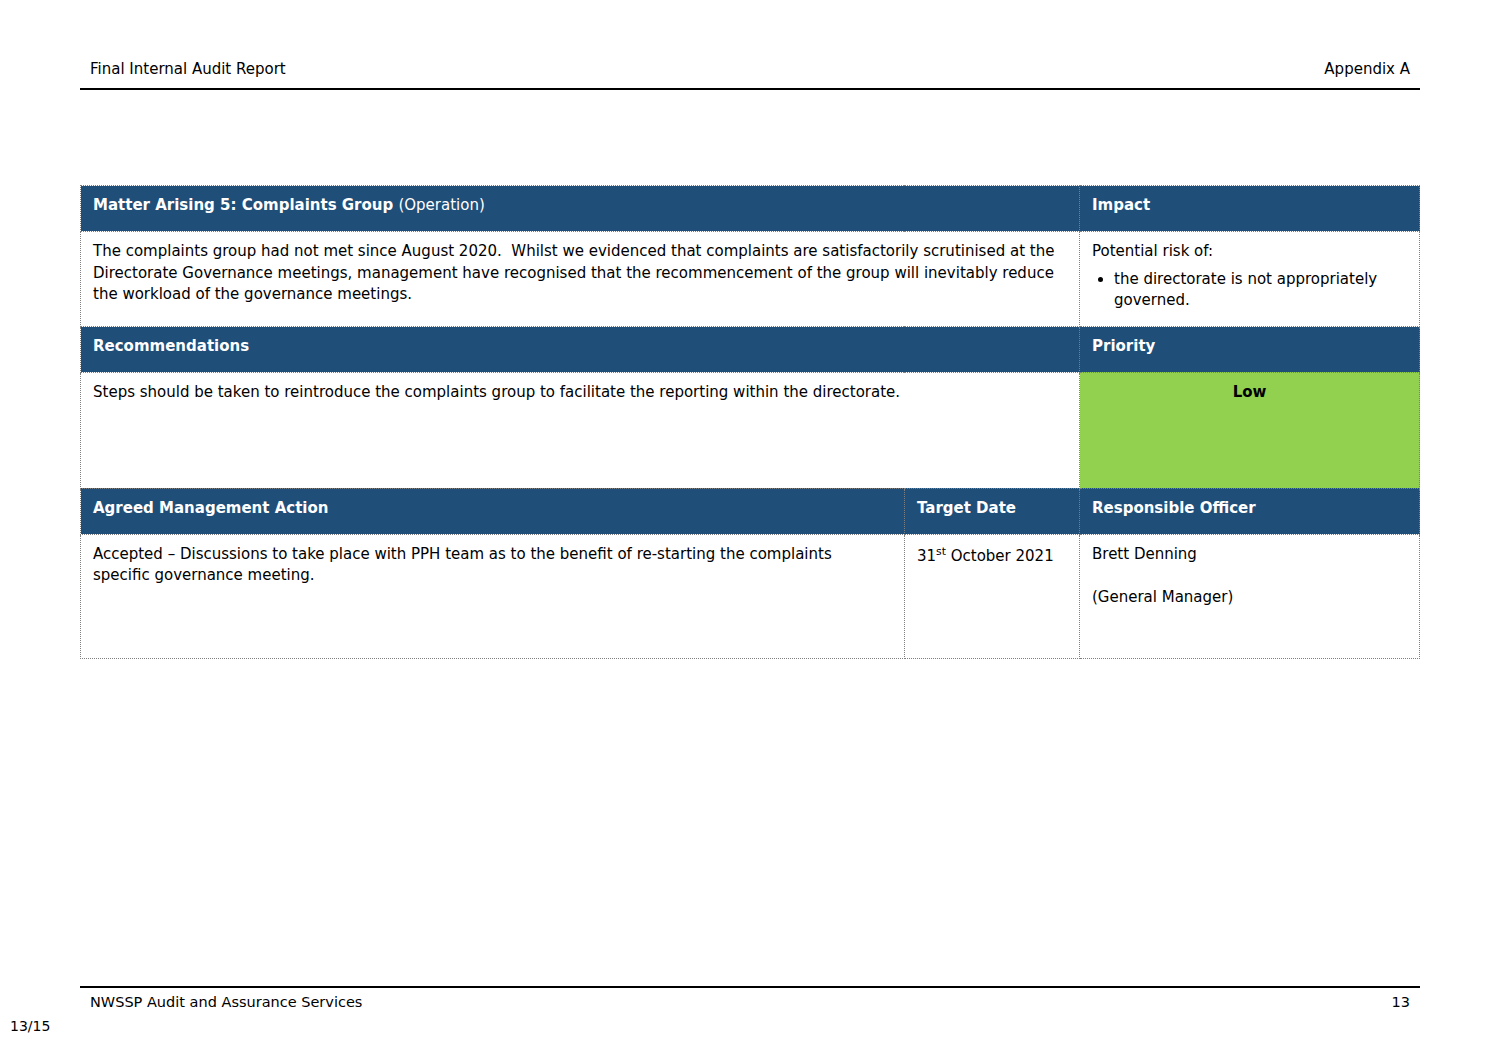Final Internal Audit Report
Appendix A
| Matter Arising 5: Complaints Group (Operation) | Impact |
| The complaints group had not met since August 2020. Whilst we evidenced that complaints are satisfactorily scrutinised at the Directorate Governance meetings, management have recognised that the recommencement of the group will inevitably reduce the workload of the governance meetings. | Potential risk of: the directorate is not appropriately governed. |
| Recommendations | Priority |
| Steps should be taken to reintroduce the complaints group to facilitate the reporting within the directorate. | Low |
| Agreed Management Action | Target Date | Responsible Officer |
| Accepted – Discussions to take place with PPH team as to the benefit of re-starting the complaints specific governance meeting. | 31 st October 2021 | Brett Denning (General Manager) |
NWSSP Audit and Assurance Services
13
13/15